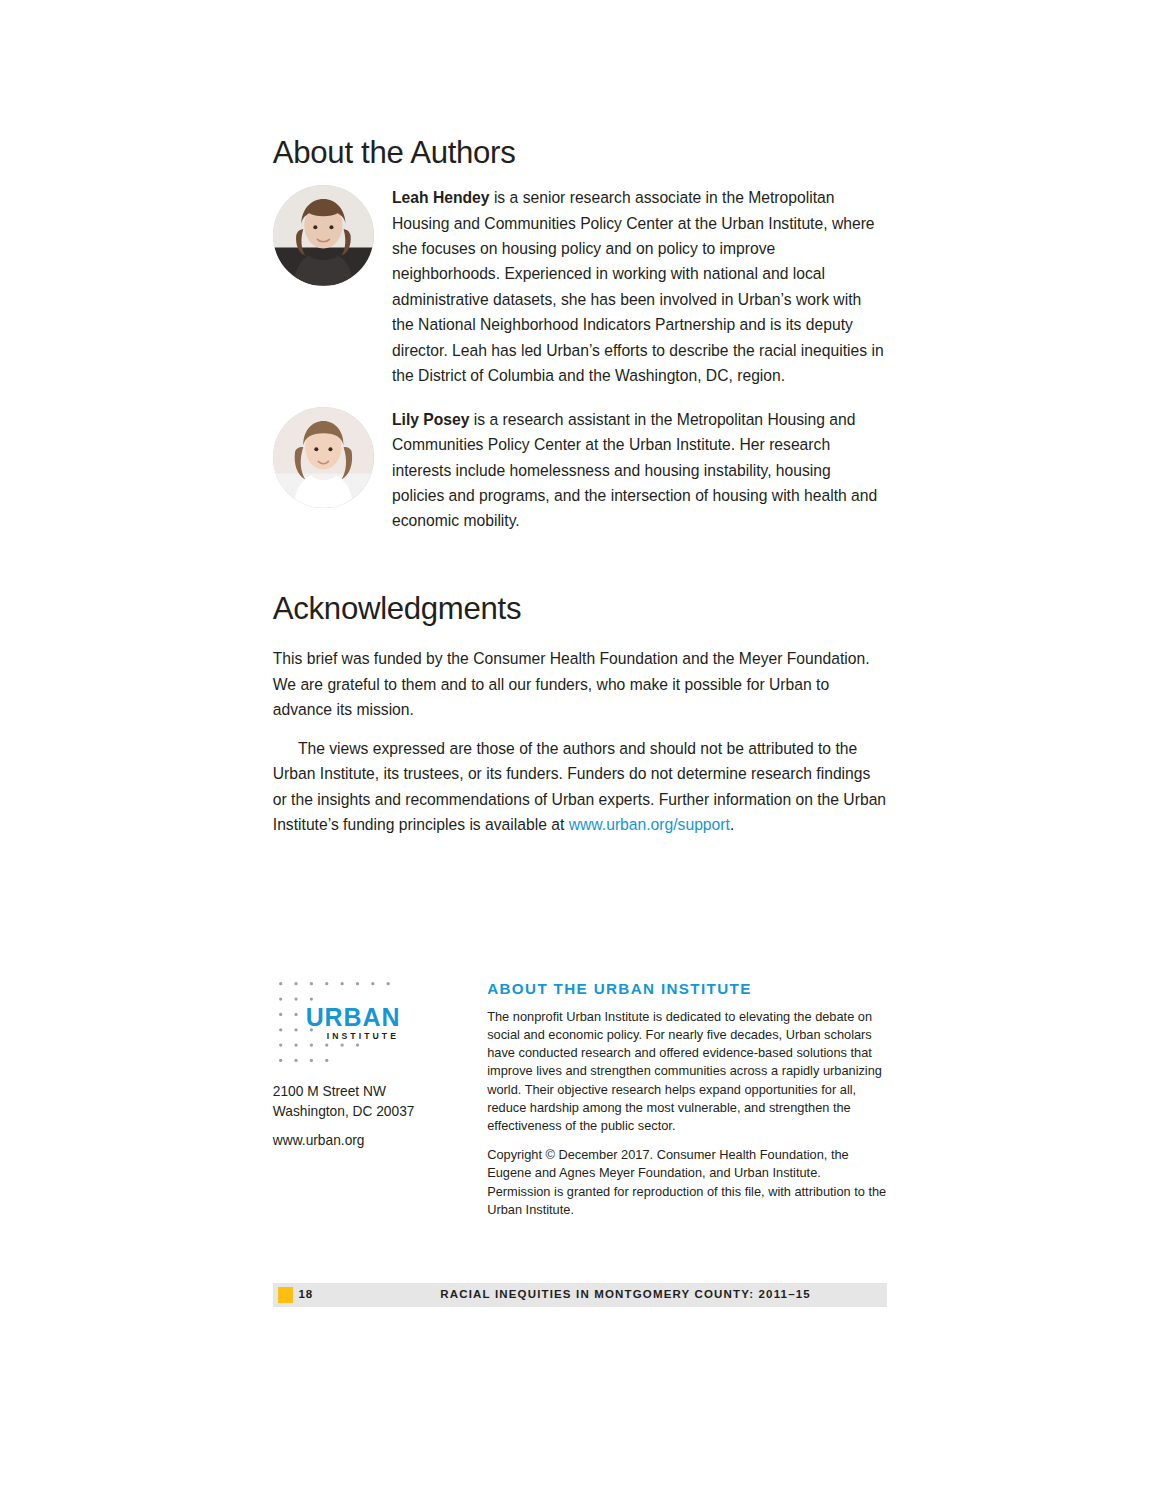About the Authors
Leah Hendey is a senior research associate in the Metropolitan Housing and Communities Policy Center at the Urban Institute, where she focuses on housing policy and on policy to improve neighborhoods. Experienced in working with national and local administrative datasets, she has been involved in Urban’s work with the National Neighborhood Indicators Partnership and is its deputy director. Leah has led Urban’s efforts to describe the racial inequities in the District of Columbia and the Washington, DC, region.
Lily Posey is a research assistant in the Metropolitan Housing and Communities Policy Center at the Urban Institute. Her research interests include homelessness and housing instability, housing policies and programs, and the intersection of housing with health and economic mobility.
Acknowledgments
This brief was funded by the Consumer Health Foundation and the Meyer Foundation. We are grateful to them and to all our funders, who make it possible for Urban to advance its mission.
The views expressed are those of the authors and should not be attributed to the Urban Institute, its trustees, or its funders. Funders do not determine research findings or the insights and recommendations of Urban experts. Further information on the Urban Institute’s funding principles is available at www.urban.org/support.
URBAN INSTITUTE
2100 M Street NW
Washington, DC 20037
www.urban.org
About the Urban Institute
The nonprofit Urban Institute is dedicated to elevating the debate on social and economic policy. For nearly five decades, Urban scholars have conducted research and offered evidence-based solutions that improve lives and strengthen communities across a rapidly urbanizing world. Their objective research helps expand opportunities for all, reduce hardship among the most vulnerable, and strengthen the effectiveness of the public sector.
Copyright © December 2017. Consumer Health Foundation, the Eugene and Agnes Meyer Foundation, and Urban Institute. Permission is granted for reproduction of this file, with attribution to the Urban Institute.
18
Racial Inequities in Montgomery County: 2011–15